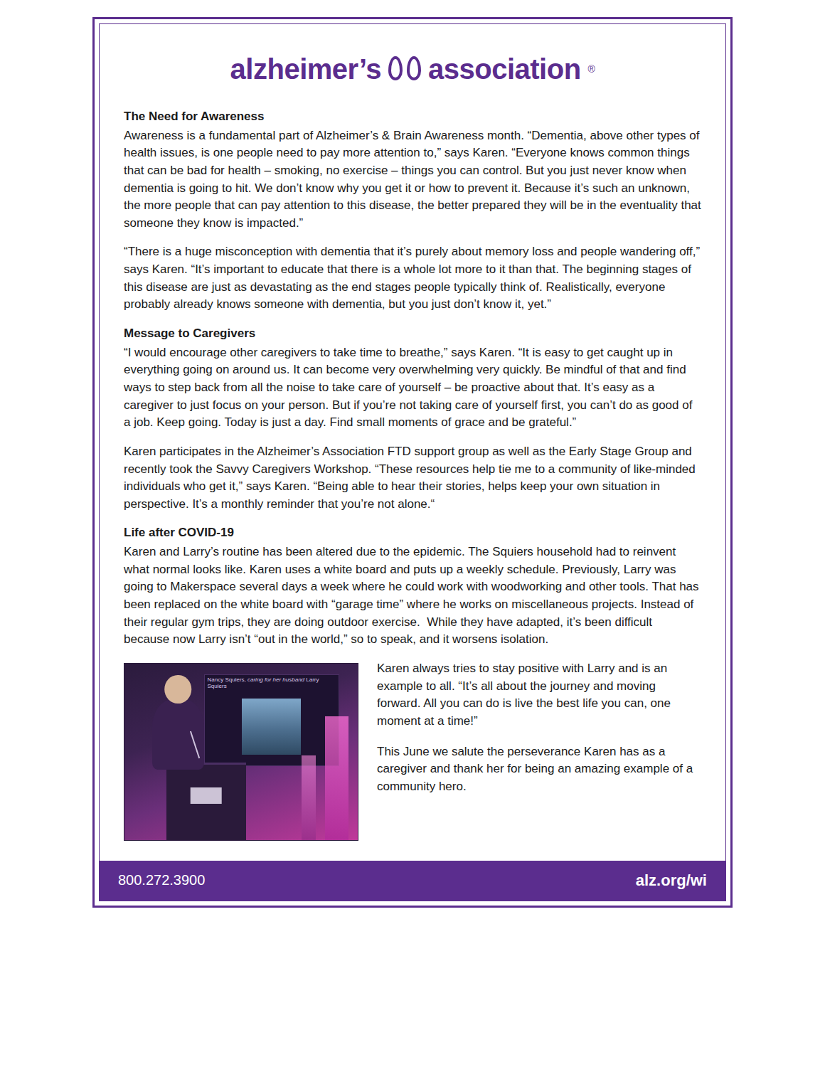alzheimer’s association®
The Need for Awareness
Awareness is a fundamental part of Alzheimer’s & Brain Awareness month. “Dementia, above other types of health issues, is one people need to pay more attention to,” says Karen. “Everyone knows common things that can be bad for health – smoking, no exercise – things you can control. But you just never know when dementia is going to hit. We don’t know why you get it or how to prevent it. Because it’s such an unknown, the more people that can pay attention to this disease, the better prepared they will be in the eventuality that someone they know is impacted.”
“There is a huge misconception with dementia that it’s purely about memory loss and people wandering off,” says Karen. “It’s important to educate that there is a whole lot more to it than that. The beginning stages of this disease are just as devastating as the end stages people typically think of. Realistically, everyone probably already knows someone with dementia, but you just don’t know it, yet.”
Message to Caregivers
“I would encourage other caregivers to take time to breathe,” says Karen. “It is easy to get caught up in everything going on around us. It can become very overwhelming very quickly. Be mindful of that and find ways to step back from all the noise to take care of yourself – be proactive about that. It’s easy as a caregiver to just focus on your person. But if you’re not taking care of yourself first, you can’t do as good of a job. Keep going. Today is just a day. Find small moments of grace and be grateful.”
Karen participates in the Alzheimer’s Association FTD support group as well as the Early Stage Group and recently took the Savvy Caregivers Workshop. “These resources help tie me to a community of like-minded individuals who get it,” says Karen. “Being able to hear their stories, helps keep your own situation in perspective. It’s a monthly reminder that you’re not alone.“
Life after COVID-19
Karen and Larry’s routine has been altered due to the epidemic. The Squiers household had to reinvent what normal looks like. Karen uses a white board and puts up a weekly schedule. Previously, Larry was going to Makerspace several days a week where he could work with woodworking and other tools. That has been replaced on the white board with “garage time” where he works on miscellaneous projects. Instead of their regular gym trips, they are doing outdoor exercise. While they have adapted, it’s been difficult because now Larry isn’t “out in the world,” so to speak, and it worsens isolation.
Nancy Squiers, caring for her husband Larry Squiers
Karen always tries to stay positive with Larry and is an example to all. “It’s all about the journey and moving forward. All you can do is live the best life you can, one moment at a time!”
This June we salute the perseverance Karen has as a caregiver and thank her for being an amazing example of a community hero.
800.272.3900 alz.org/wi